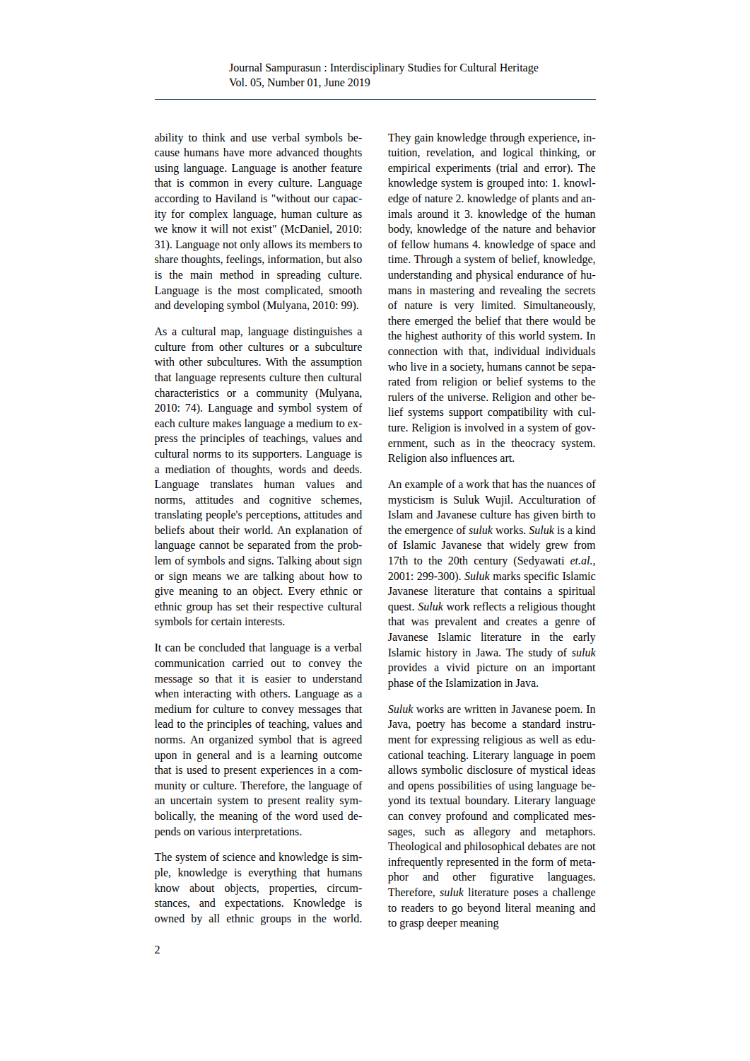Journal Sampurasun : Interdisciplinary Studies for Cultural Heritage
Vol. 05, Number 01, June 2019
ability to think and use verbal symbols because humans have more advanced thoughts using language. Language is another feature that is common in every culture. Language according to Haviland is "without our capacity for complex language, human culture as we know it will not exist" (McDaniel, 2010: 31). Language not only allows its members to share thoughts, feelings, information, but also is the main method in spreading culture. Language is the most complicated, smooth and developing symbol (Mulyana, 2010: 99).
As a cultural map, language distinguishes a culture from other cultures or a subculture with other subcultures. With the assumption that language represents culture then cultural characteristics or a community (Mulyana, 2010: 74). Language and symbol system of each culture makes language a medium to express the principles of teachings, values and cultural norms to its supporters. Language is a mediation of thoughts, words and deeds. Language translates human values and norms, attitudes and cognitive schemes, translating people's perceptions, attitudes and beliefs about their world. An explanation of language cannot be separated from the problem of symbols and signs. Talking about sign or sign means we are talking about how to give meaning to an object. Every ethnic or ethnic group has set their respective cultural symbols for certain interests.
It can be concluded that language is a verbal communication carried out to convey the message so that it is easier to understand when interacting with others. Language as a medium for culture to convey messages that lead to the principles of teaching, values and norms. An organized symbol that is agreed upon in general and is a learning outcome that is used to present experiences in a community or culture. Therefore, the language of an uncertain system to present reality symbolically, the meaning of the word used depends on various interpretations.
The system of science and knowledge is simple, knowledge is everything that humans know about objects, properties, circumstances, and expectations. Knowledge is owned by all ethnic groups in the world. They gain knowledge through experience, intuition, revelation, and logical thinking, or empirical experiments (trial and error). The knowledge system is grouped into: 1. knowledge of nature 2. knowledge of plants and animals around it 3. knowledge of the human body, knowledge of the nature and behavior of fellow humans 4. knowledge of space and time. Through a system of belief, knowledge, understanding and physical endurance of humans in mastering and revealing the secrets of nature is very limited. Simultaneously, there emerged the belief that there would be the highest authority of this world system. In connection with that, individual individuals who live in a society, humans cannot be separated from religion or belief systems to the rulers of the universe. Religion and other belief systems support compatibility with culture. Religion is involved in a system of government, such as in the theocracy system. Religion also influences art.
An example of a work that has the nuances of mysticism is Suluk Wujil. Acculturation of Islam and Javanese culture has given birth to the emergence of suluk works. Suluk is a kind of Islamic Javanese that widely grew from 17th to the 20th century (Sedyawati et.al., 2001: 299-300). Suluk marks specific Islamic Javanese literature that contains a spiritual quest. Suluk work reflects a religious thought that was prevalent and creates a genre of Javanese Islamic literature in the early Islamic history in Jawa. The study of suluk provides a vivid picture on an important phase of the Islamization in Java.
Suluk works are written in Javanese poem. In Java, poetry has become a standard instrument for expressing religious as well as educational teaching. Literary language in poem allows symbolic disclosure of mystical ideas and opens possibilities of using language beyond its textual boundary. Literary language can convey profound and complicated messages, such as allegory and metaphors. Theological and philosophical debates are not infrequently represented in the form of metaphor and other figurative languages. Therefore, suluk literature poses a challenge to readers to go beyond literal meaning and to grasp deeper meaning
2